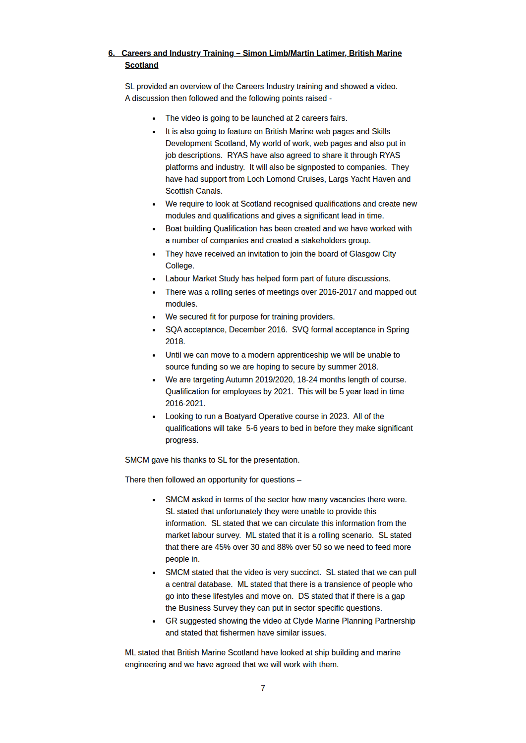6. Careers and Industry Training – Simon Limb/Martin Latimer, British Marine Scotland
SL provided an overview of the Careers Industry training and showed a video.
A discussion then followed and the following points raised -
The video is going to be launched at 2 careers fairs.
It is also going to feature on British Marine web pages and Skills Development Scotland, My world of work, web pages and also put in job descriptions. RYAS have also agreed to share it through RYAS platforms and industry. It will also be signposted to companies. They have had support from Loch Lomond Cruises, Largs Yacht Haven and Scottish Canals.
We require to look at Scotland recognised qualifications and create new modules and qualifications and gives a significant lead in time.
Boat building Qualification has been created and we have worked with a number of companies and created a stakeholders group.
They have received an invitation to join the board of Glasgow City College.
Labour Market Study has helped form part of future discussions.
There was a rolling series of meetings over 2016-2017 and mapped out modules.
We secured fit for purpose for training providers.
SQA acceptance, December 2016. SVQ formal acceptance in Spring 2018.
Until we can move to a modern apprenticeship we will be unable to source funding so we are hoping to secure by summer 2018.
We are targeting Autumn 2019/2020, 18-24 months length of course. Qualification for employees by 2021. This will be 5 year lead in time 2016-2021.
Looking to run a Boatyard Operative course in 2023. All of the qualifications will take 5-6 years to bed in before they make significant progress.
SMCM gave his thanks to SL for the presentation.
There then followed an opportunity for questions –
SMCM asked in terms of the sector how many vacancies there were. SL stated that unfortunately they were unable to provide this information. SL stated that we can circulate this information from the market labour survey. ML stated that it is a rolling scenario. SL stated that there are 45% over 30 and 88% over 50 so we need to feed more people in.
SMCM stated that the video is very succinct. SL stated that we can pull a central database. ML stated that there is a transience of people who go into these lifestyles and move on. DS stated that if there is a gap the Business Survey they can put in sector specific questions.
GR suggested showing the video at Clyde Marine Planning Partnership and stated that fishermen have similar issues.
ML stated that British Marine Scotland have looked at ship building and marine engineering and we have agreed that we will work with them.
7